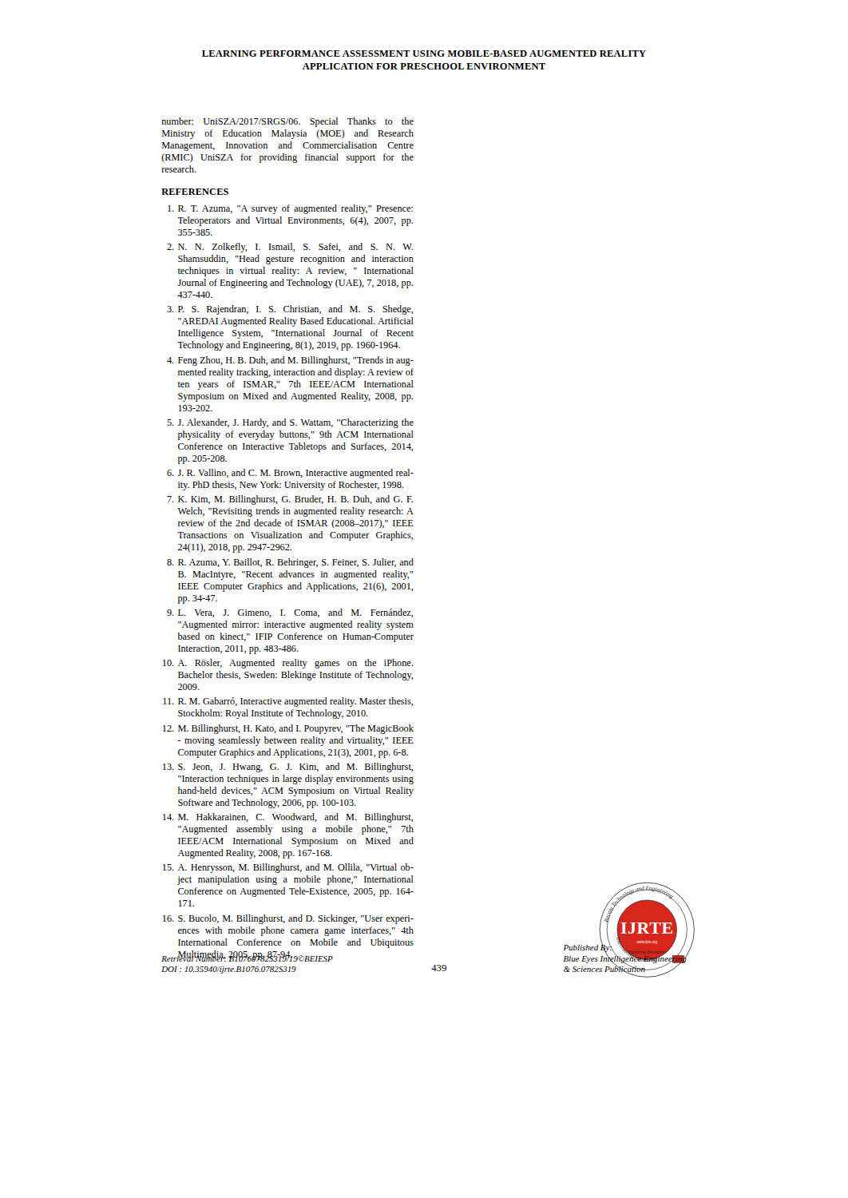Learning Performance Assessment Using Mobile-Based Augmented Reality
Application for Preschool Environment
number: UniSZA/2017/SRGS/06. Special Thanks to the Ministry of Education Malaysia (MOE) and Research Management, Innovation and Commercialisation Centre (RMIC) UniSZA for providing financial support for the research.
References
R. T. Azuma, "A survey of augmented reality," Presence: Teleoperators and Virtual Environments, 6(4), 2007, pp. 355-385.
N. N. Zolkefly, I. Ismail, S. Safei, and S. N. W. Shamsuddin, "Head gesture recognition and interaction techniques in virtual reality: A review, " International Journal of Engineering and Technology (UAE), 7, 2018, pp. 437-440.
P. S. Rajendran, I. S. Christian, and M. S. Shedge, "AREDAI Augmented Reality Based Educational. Artificial Intelligence System, "International Journal of Recent Technology and Engineering, 8(1), 2019, pp. 1960-1964.
Feng Zhou, H. B. Duh, and M. Billinghurst, "Trends in augmented reality tracking, interaction and display: A review of ten years of ISMAR," 7th IEEE/ACM International Symposium on Mixed and Augmented Reality, 2008, pp. 193-202.
J. Alexander, J. Hardy, and S. Wattam, "Characterizing the physicality of everyday buttons," 9th ACM International Conference on Interactive Tabletops and Surfaces, 2014, pp. 205-208.
J. R. Vallino, and C. M. Brown, Interactive augmented reality. PhD thesis, New York: University of Rochester, 1998.
K. Kim, M. Billinghurst, G. Bruder, H. B. Duh, and G. F. Welch, "Revisiting trends in augmented reality research: A review of the 2nd decade of ISMAR (2008–2017)," IEEE Transactions on Visualization and Computer Graphics, 24(11), 2018, pp. 2947-2962.
R. Azuma, Y. Baillot, R. Behringer, S. Feiner, S. Julier, and B. MacIntyre, "Recent advances in augmented reality," IEEE Computer Graphics and Applications, 21(6), 2001, pp. 34-47.
L. Vera, J. Gimeno, I. Coma, and M. Fernández, "Augmented mirror: interactive augmented reality system based on kinect," IFIP Conference on Human-Computer Interaction, 2011, pp. 483-486.
A. Rösler, Augmented reality games on the iPhone. Bachelor thesis, Sweden: Blekinge Institute of Technology, 2009.
R. M. Gabarró, Interactive augmented reality. Master thesis, Stockholm: Royal Institute of Technology, 2010.
M. Billinghurst, H. Kato, and I. Poupyrev, "The MagicBook - moving seamlessly between reality and virtuality," IEEE Computer Graphics and Applications, 21(3), 2001, pp. 6-8.
S. Jeon, J. Hwang, G. J. Kim, and M. Billinghurst, "Interaction techniques in large display environments using hand-held devices," ACM Symposium on Virtual Reality Software and Technology, 2006, pp. 100-103.
M. Hakkarainen, C. Woodward, and M. Billinghurst, "Augmented assembly using a mobile phone," 7th IEEE/ACM International Symposium on Mixed and Augmented Reality, 2008, pp. 167-168.
A. Henrysson, M. Billinghurst, and M. Ollila, "Virtual object manipulation using a mobile phone," International Conference on Augmented Tele-Existence, 2005, pp. 164-171.
S. Bucolo, M. Billinghurst, and D. Sickinger, "User experiences with mobile phone camera game interfaces," 4th International Conference on Mobile and Ubiquitous Multimedia, 2005, pp. 87-94.
Recent Technology and Engineering International Journal of IJRTE www.ijrte.org Exploring Innovation
Retrieval Number: B10760782S319/19©BEIESP
DOI : 10.35940/ijrte.B1076.0782S319
439
Published By:
Blue Eyes Intelligence Engineering
& Sciences Publication